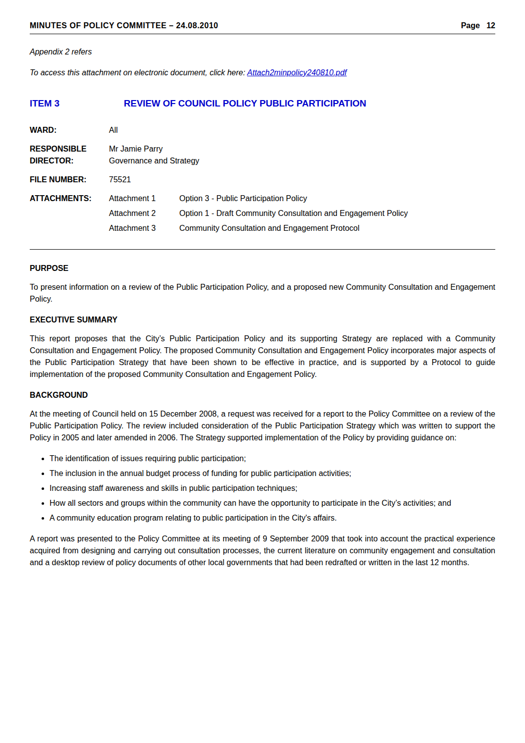MINUTES OF POLICY COMMITTEE – 24.08.2010 Page 12
Appendix 2 refers
To access this attachment on electronic document, click here: Attach2minpolicy240810.pdf
ITEM 3 REVIEW OF COUNCIL POLICY PUBLIC PARTICIPATION
| WARD: | All |
| RESPONSIBLE DIRECTOR: | Mr Jamie Parry Governance and Strategy |
| FILE NUMBER: | 75521 |
| ATTACHMENTS: | / Attachment 1 / Option 3 - Public Participation Policy / / Attachment 2 / Option 1 - Draft Community Consultation and Engagement Policy / / Attachment 3 / Community Consultation and Engagement Protocol / |
PURPOSE
To present information on a review of the Public Participation Policy, and a proposed new Community Consultation and Engagement Policy.
EXECUTIVE SUMMARY
This report proposes that the City’s Public Participation Policy and its supporting Strategy are replaced with a Community Consultation and Engagement Policy. The proposed Community Consultation and Engagement Policy incorporates major aspects of the Public Participation Strategy that have been shown to be effective in practice, and is supported by a Protocol to guide implementation of the proposed Community Consultation and Engagement Policy.
BACKGROUND
At the meeting of Council held on 15 December 2008, a request was received for a report to the Policy Committee on a review of the Public Participation Policy. The review included consideration of the Public Participation Strategy which was written to support the Policy in 2005 and later amended in 2006. The Strategy supported implementation of the Policy by providing guidance on:
The identification of issues requiring public participation;
The inclusion in the annual budget process of funding for public participation activities;
Increasing staff awareness and skills in public participation techniques;
How all sectors and groups within the community can have the opportunity to participate in the City’s activities; and
A community education program relating to public participation in the City's affairs.
A report was presented to the Policy Committee at its meeting of 9 September 2009 that took into account the practical experience acquired from designing and carrying out consultation processes, the current literature on community engagement and consultation and a desktop review of policy documents of other local governments that had been redrafted or written in the last 12 months.